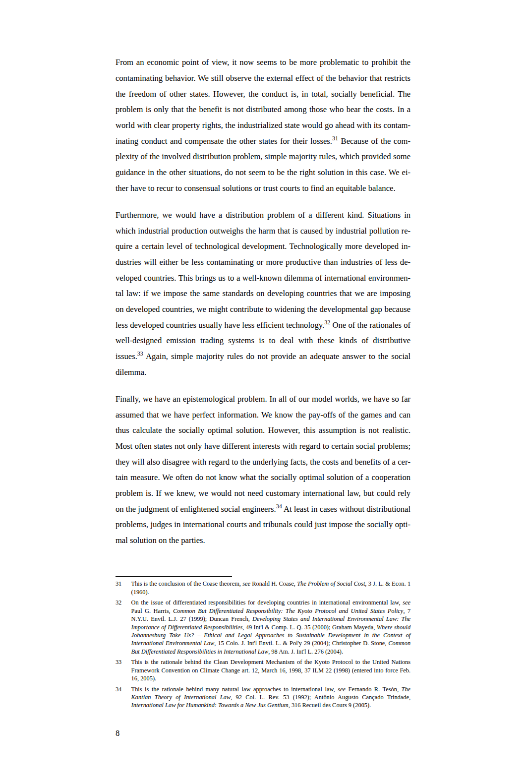From an economic point of view, it now seems to be more problematic to prohibit the contaminating behavior. We still observe the external effect of the behavior that restricts the freedom of other states. However, the conduct is, in total, socially beneficial. The problem is only that the benefit is not distributed among those who bear the costs. In a world with clear property rights, the industrialized state would go ahead with its contaminating conduct and compensate the other states for their losses.31 Because of the complexity of the involved distribution problem, simple majority rules, which provided some guidance in the other situations, do not seem to be the right solution in this case. We either have to recur to consensual solutions or trust courts to find an equitable balance.
Furthermore, we would have a distribution problem of a different kind. Situations in which industrial production outweighs the harm that is caused by industrial pollution require a certain level of technological development. Technologically more developed industries will either be less contaminating or more productive than industries of less developed countries. This brings us to a well-known dilemma of international environmental law: if we impose the same standards on developing countries that we are imposing on developed countries, we might contribute to widening the developmental gap because less developed countries usually have less efficient technology.32 One of the rationales of well-designed emission trading systems is to deal with these kinds of distributive issues.33 Again, simple majority rules do not provide an adequate answer to the social dilemma.
Finally, we have an epistemological problem. In all of our model worlds, we have so far assumed that we have perfect information. We know the pay-offs of the games and can thus calculate the socially optimal solution. However, this assumption is not realistic. Most often states not only have different interests with regard to certain social problems; they will also disagree with regard to the underlying facts, the costs and benefits of a certain measure. We often do not know what the socially optimal solution of a cooperation problem is. If we knew, we would not need customary international law, but could rely on the judgment of enlightened social engineers.34 At least in cases without distributional problems, judges in international courts and tribunals could just impose the socially optimal solution on the parties.
31
This is the conclusion of the Coase theorem, see Ronald H. Coase, The Problem of Social Cost, 3 J. L. & Econ. 1 (1960).
32
On the issue of differentiated responsibilities for developing countries in international environmental law, see Paul G. Harris, Common But Differentiated Responsibility: The Kyoto Protocol and United States Policy, 7 N.Y.U. Envtl. L.J. 27 (1999); Duncan French, Developing States and International Environmental Law: The Importance of Differentiated Responsibilities, 49 Int'l & Comp. L. Q. 35 (2000); Graham Mayeda, Where should Johannesburg Take Us? – Ethical and Legal Approaches to Sustainable Development in the Context of International Environmental Law, 15 Colo. J. Int'l Envtl. L. & Pol'y 29 (2004); Christopher D. Stone, Common But Differentiated Responsibilities in International Law, 98 Am. J. Int'l L. 276 (2004).
33
This is the rationale behind the Clean Development Mechanism of the Kyoto Protocol to the United Nations Framework Convention on Climate Change art. 12, March 16, 1998, 37 ILM 22 (1998) (entered into force Feb. 16, 2005).
34
This is the rationale behind many natural law approaches to international law, see Fernando R. Tesón, The Kantian Theory of International Law, 92 Col. L. Rev. 53 (1992); Antônio Augusto Cançado Trindade, International Law for Humankind: Towards a New Jus Gentium, 316 Recueil des Cours 9 (2005).
8